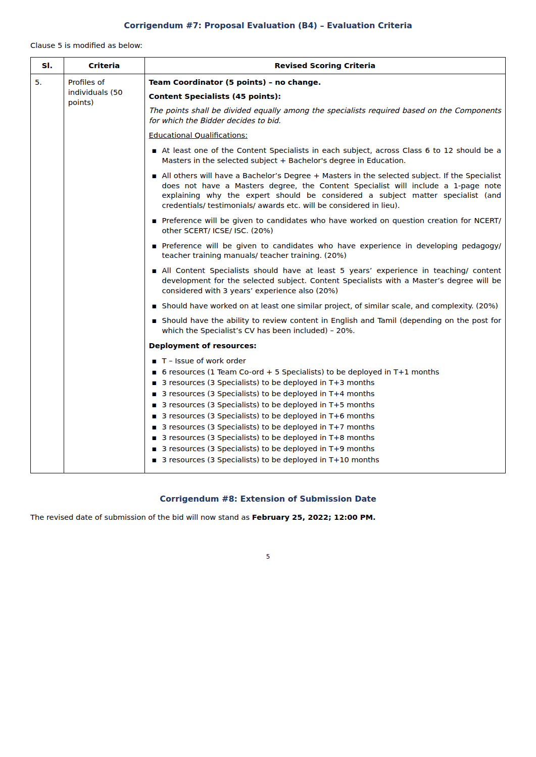Corrigendum #7: Proposal Evaluation (B4) – Evaluation Criteria
Clause 5 is modified as below:
| Sl. | Criteria | Revised Scoring Criteria |
| --- | --- | --- |
| 5. | Profiles of individuals (50 points) | Team Coordinator (5 points) – no change. Content Specialists (45 points): The points shall be divided equally among the specialists required based on the Components for which the Bidder decides to bid. Educational Qualifications: At least one of the Content Specialists in each subject, across Class 6 to 12 should be a Masters in the selected subject + Bachelor's degree in Education. All others will have a Bachelor’s Degree + Masters in the selected subject. If the Specialist does not have a Masters degree, the Content Specialist will include a 1-page note explaining why the expert should be considered a subject matter specialist (and credentials/ testimonials/ awards etc. will be considered in lieu). Preference will be given to candidates who have worked on question creation for NCERT/ other SCERT/ ICSE/ ISC. (20%) Preference will be given to candidates who have experience in developing pedagogy/ teacher training manuals/ teacher training. (20%) All Content Specialists should have at least 5 years’ experience in teaching/ content development for the selected subject. Content Specialists with a Master’s degree will be considered with 3 years’ experience also (20%) Should have worked on at least one similar project, of similar scale, and complexity. (20%) Should have the ability to review content in English and Tamil (depending on the post for which the Specialist’s CV has been included) – 20%. Deployment of resources: T – Issue of work order 6 resources (1 Team Co-ord + 5 Specialists) to be deployed in T+1 months 3 resources (3 Specialists) to be deployed in T+3 months 3 resources (3 Specialists) to be deployed in T+4 months 3 resources (3 Specialists) to be deployed in T+5 months 3 resources (3 Specialists) to be deployed in T+6 months 3 resources (3 Specialists) to be deployed in T+7 months 3 resources (3 Specialists) to be deployed in T+8 months 3 resources (3 Specialists) to be deployed in T+9 months 3 resources (3 Specialists) to be deployed in T+10 months |
Corrigendum #8: Extension of Submission Date
The revised date of submission of the bid will now stand as February 25, 2022; 12:00 PM.
5